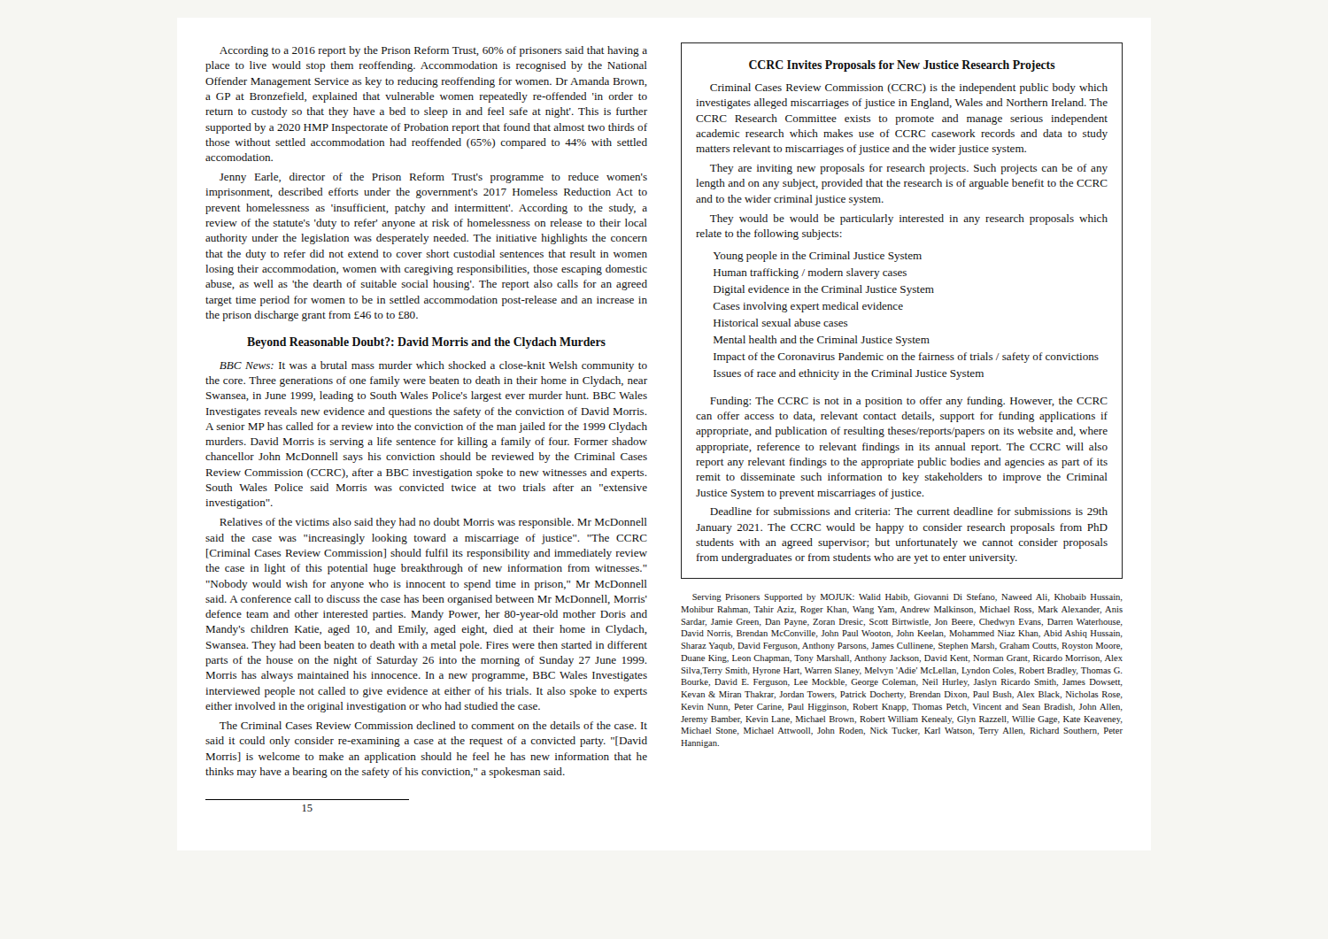According to a 2016 report by the Prison Reform Trust, 60% of prisoners said that having a place to live would stop them reoffending. Accommodation is recognised by the National Offender Management Service as key to reducing reoffending for women. Dr Amanda Brown, a GP at Bronzefield, explained that vulnerable women repeatedly re-offended 'in order to return to custody so that they have a bed to sleep in and feel safe at night'. This is further supported by a 2020 HMP Inspectorate of Probation report that found that almost two thirds of those without settled accommodation had reoffended (65%) compared to 44% with settled accomodation.
Jenny Earle, director of the Prison Reform Trust's programme to reduce women's imprisonment, described efforts under the government's 2017 Homeless Reduction Act to prevent homelessness as 'insufficient, patchy and intermittent'. According to the study, a review of the statute's 'duty to refer' anyone at risk of homelessness on release to their local authority under the legislation was desperately needed. The initiative highlights the concern that the duty to refer did not extend to cover short custodial sentences that result in women losing their accommodation, women with caregiving responsibilities, those escaping domestic abuse, as well as 'the dearth of suitable social housing'. The report also calls for an agreed target time period for women to be in settled accommodation post-release and an increase in the prison discharge grant from £46 to to £80.
Beyond Reasonable Doubt?: David Morris and the Clydach Murders
BBC News: It was a brutal mass murder which shocked a close-knit Welsh community to the core. Three generations of one family were beaten to death in their home in Clydach, near Swansea, in June 1999, leading to South Wales Police's largest ever murder hunt. BBC Wales Investigates reveals new evidence and questions the safety of the conviction of David Morris. A senior MP has called for a review into the conviction of the man jailed for the 1999 Clydach murders. David Morris is serving a life sentence for killing a family of four. Former shadow chancellor John McDonnell says his conviction should be reviewed by the Criminal Cases Review Commission (CCRC), after a BBC investigation spoke to new witnesses and experts. South Wales Police said Morris was convicted twice at two trials after an "extensive investigation".
Relatives of the victims also said they had no doubt Morris was responsible. Mr McDonnell said the case was "increasingly looking toward a miscarriage of justice". "The CCRC [Criminal Cases Review Commission] should fulfil its responsibility and immediately review the case in light of this potential huge breakthrough of new information from witnesses." "Nobody would wish for anyone who is innocent to spend time in prison," Mr McDonnell said. A conference call to discuss the case has been organised between Mr McDonnell, Morris' defence team and other interested parties. Mandy Power, her 80-year-old mother Doris and Mandy's children Katie, aged 10, and Emily, aged eight, died at their home in Clydach, Swansea. They had been beaten to death with a metal pole. Fires were then started in different parts of the house on the night of Saturday 26 into the morning of Sunday 27 June 1999. Morris has always maintained his innocence. In a new programme, BBC Wales Investigates interviewed people not called to give evidence at either of his trials. It also spoke to experts either involved in the original investigation or who had studied the case.
The Criminal Cases Review Commission declined to comment on the details of the case. It said it could only consider re-examining a case at the request of a convicted party. "[David Morris] is welcome to make an application should he feel he has new information that he thinks may have a bearing on the safety of his conviction," a spokesman said.
15
CCRC Invites Proposals for New Justice Research Projects
Criminal Cases Review Commission (CCRC) is the independent public body which investigates alleged miscarriages of justice in England, Wales and Northern Ireland. The CCRC Research Committee exists to promote and manage serious independent academic research which makes use of CCRC casework records and data to study matters relevant to miscarriages of justice and the wider justice system.
They are inviting new proposals for research projects. Such projects can be of any length and on any subject, provided that the research is of arguable benefit to the CCRC and to the wider criminal justice system.
They would be would be particularly interested in any research proposals which relate to the following subjects:
Young people in the Criminal Justice System
Human trafficking / modern slavery cases
Digital evidence in the Criminal Justice System
Cases involving expert medical evidence
Historical sexual abuse cases
Mental health and the Criminal Justice System
Impact of the Coronavirus Pandemic on the fairness of trials / safety of convictions
Issues of race and ethnicity in the Criminal Justice System
Funding: The CCRC is not in a position to offer any funding. However, the CCRC can offer access to data, relevant contact details, support for funding applications if appropriate, and publication of resulting theses/reports/papers on its website and, where appropriate, reference to relevant findings in its annual report. The CCRC will also report any relevant findings to the appropriate public bodies and agencies as part of its remit to disseminate such information to key stakeholders to improve the Criminal Justice System to prevent miscarriages of justice.
Deadline for submissions and criteria: The current deadline for submissions is 29th January 2021. The CCRC would be happy to consider research proposals from PhD students with an agreed supervisor; but unfortunately we cannot consider proposals from undergraduates or from students who are yet to enter university.
Serving Prisoners Supported by MOJUK: Walid Habib, Giovanni Di Stefano, Naweed Ali, Khobaib Hussain, Mohibur Rahman, Tahir Aziz, Roger Khan, Wang Yam, Andrew Malkinson, Michael Ross, Mark Alexander, Anis Sardar, Jamie Green, Dan Payne, Zoran Dresic, Scott Birtwistle, Jon Beere, Chedwyn Evans, Darren Waterhouse, David Norris, Brendan McConville, John Paul Wooton, John Keelan, Mohammed Niaz Khan, Abid Ashiq Hussain, Sharaz Yaqub, David Ferguson, Anthony Parsons, James Cullinene, Stephen Marsh, Graham Coutts, Royston Moore, Duane King, Leon Chapman, Tony Marshall, Anthony Jackson, David Kent, Norman Grant, Ricardo Morrison, Alex Silva,Terry Smith, Hyrone Hart, Warren Slaney, Melvyn 'Adie' McLellan, Lyndon Coles, Robert Bradley, Thomas G. Bourke, David E. Ferguson, Lee Mockble, George Coleman, Neil Hurley, Jaslyn Ricardo Smith, James Dowsett, Kevan & Miran Thakrar, Jordan Towers, Patrick Docherty, Brendan Dixon, Paul Bush, Alex Black, Nicholas Rose, Kevin Nunn, Peter Carine, Paul Higginson, Robert Knapp, Thomas Petch, Vincent and Sean Bradish, John Allen, Jeremy Bamber, Kevin Lane, Michael Brown, Robert William Kenealy, Glyn Razzell, Willie Gage, Kate Keaveney, Michael Stone, Michael Attwooll, John Roden, Nick Tucker, Karl Watson, Terry Allen, Richard Southern, Peter Hannigan.